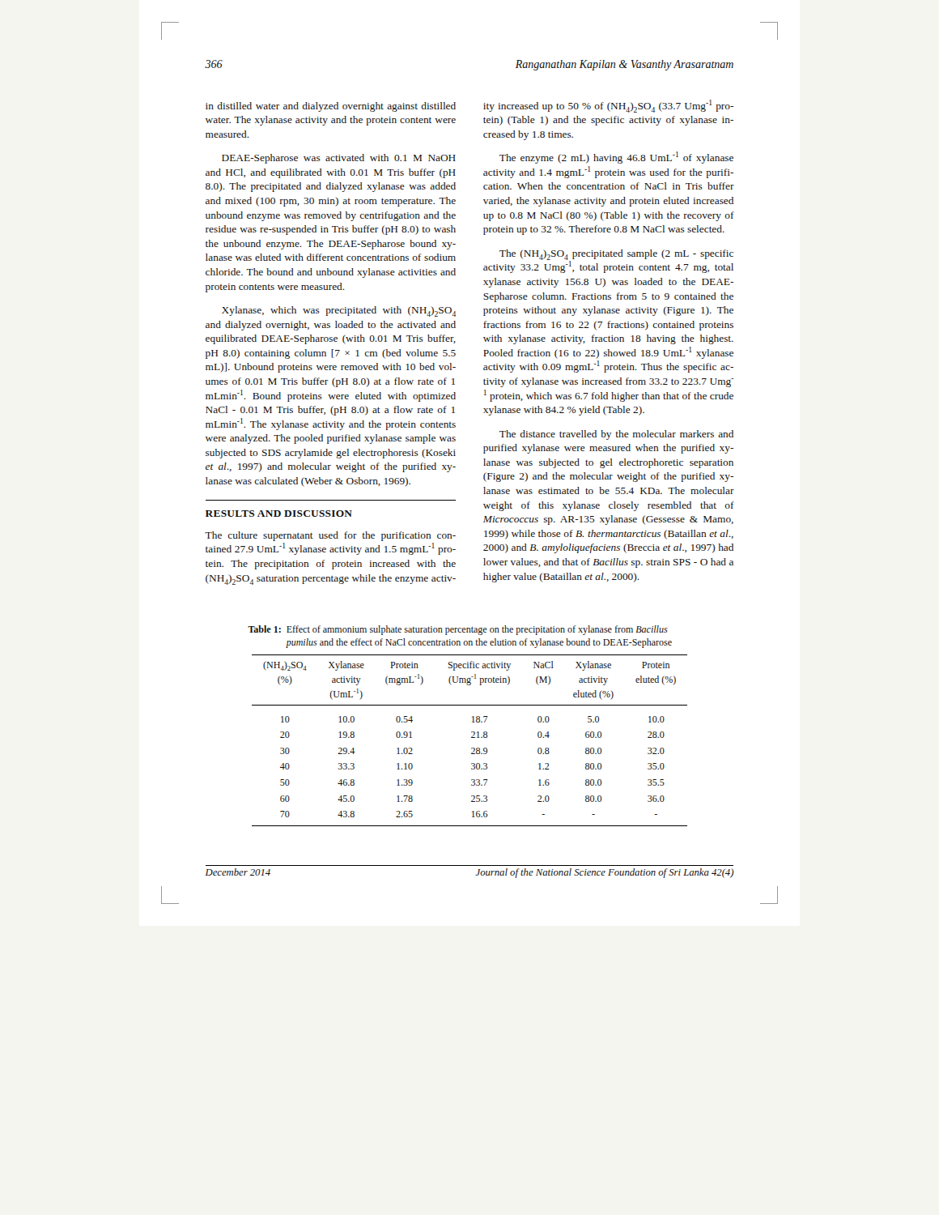366 Ranganathan Kapilan & Vasanthy Arasaratnam
in distilled water and dialyzed overnight against distilled water. The xylanase activity and the protein content were measured.
DEAE-Sepharose was activated with 0.1 M NaOH and HCl, and equilibrated with 0.01 M Tris buffer (pH 8.0). The precipitated and dialyzed xylanase was added and mixed (100 rpm, 30 min) at room temperature. The unbound enzyme was removed by centrifugation and the residue was re-suspended in Tris buffer (pH 8.0) to wash the unbound enzyme. The DEAE-Sepharose bound xylanase was eluted with different concentrations of sodium chloride. The bound and unbound xylanase activities and protein contents were measured.
Xylanase, which was precipitated with (NH4)2SO4 and dialyzed overnight, was loaded to the activated and equilibrated DEAE-Sepharose (with 0.01 M Tris buffer, pH 8.0) containing column [7 × 1 cm (bed volume 5.5 mL)]. Unbound proteins were removed with 10 bed volumes of 0.01 M Tris buffer (pH 8.0) at a flow rate of 1 mLmin-1. Bound proteins were eluted with optimized NaCl - 0.01 M Tris buffer, (pH 8.0) at a flow rate of 1 mLmin-1. The xylanase activity and the protein contents were analyzed. The pooled purified xylanase sample was subjected to SDS acrylamide gel electrophoresis (Koseki et al., 1997) and molecular weight of the purified xylanase was calculated (Weber & Osborn, 1969).
RESULTS AND DISCUSSION
The culture supernatant used for the purification contained 27.9 UmL-1 xylanase activity and 1.5 mgmL-1 protein. The precipitation of protein increased with the (NH4)2SO4 saturation percentage while the enzyme activity increased up to 50 % of (NH4)2SO4 (33.7 Umg-1 protein) (Table 1) and the specific activity of xylanase increased by 1.8 times.
The enzyme (2 mL) having 46.8 UmL-1 of xylanase activity and 1.4 mgmL-1 protein was used for the purification. When the concentration of NaCl in Tris buffer varied, the xylanase activity and protein eluted increased up to 0.8 M NaCl (80 %) (Table 1) with the recovery of protein up to 32 %. Therefore 0.8 M NaCl was selected.
The (NH4)2SO4 precipitated sample (2 mL - specific activity 33.2 Umg-1, total protein content 4.7 mg, total xylanase activity 156.8 U) was loaded to the DEAE-Sepharose column. Fractions from 5 to 9 contained the proteins without any xylanase activity (Figure 1). The fractions from 16 to 22 (7 fractions) contained proteins with xylanase activity, fraction 18 having the highest. Pooled fraction (16 to 22) showed 18.9 UmL-1 xylanase activity with 0.09 mgmL-1 protein. Thus the specific activity of xylanase was increased from 33.2 to 223.7 Umg-1 protein, which was 6.7 fold higher than that of the crude xylanase with 84.2 % yield (Table 2).
The distance travelled by the molecular markers and purified xylanase were measured when the purified xylanase was subjected to gel electrophoretic separation (Figure 2) and the molecular weight of the purified xylanase was estimated to be 55.4 KDa. The molecular weight of this xylanase closely resembled that of Micrococcus sp. AR-135 xylanase (Gessesse & Mamo, 1999) while those of B. thermantarcticus (Bataillan et al., 2000) and B. amyloliquefaciens (Breccia et al., 1997) had lower values, and that of Bacillus sp. strain SPS - O had a higher value (Bataillan et al., 2000).
Table 1: Effect of ammonium sulphate saturation percentage on the precipitation of xylanase from Bacillus pumilus and the effect of NaCl concentration on the elution of xylanase bound to DEAE-Sepharose
| (NH 4 ) 2 SO 4 | Xylanase | Protein | Specific activity | NaCl | Xylanase | Protein |
| --- | --- | --- | --- | --- | --- | --- |
| (%) | activity | (mgmL -1 ) | (Umg -1 protein) | (M) | activity | eluted (%) |
| | (UmL -1 ) | | | | eluted (%) | |
| 10 | 10.0 | 0.54 | 18.7 | 0.0 | 5.0 | 10.0 |
| 20 | 19.8 | 0.91 | 21.8 | 0.4 | 60.0 | 28.0 |
| 30 | 29.4 | 1.02 | 28.9 | 0.8 | 80.0 | 32.0 |
| 40 | 33.3 | 1.10 | 30.3 | 1.2 | 80.0 | 35.0 |
| 50 | 46.8 | 1.39 | 33.7 | 1.6 | 80.0 | 35.5 |
| 60 | 45.0 | 1.78 | 25.3 | 2.0 | 80.0 | 36.0 |
| 70 | 43.8 | 2.65 | 16.6 | - | - | - |
December 2014 Journal of the National Science Foundation of Sri Lanka 42(4)